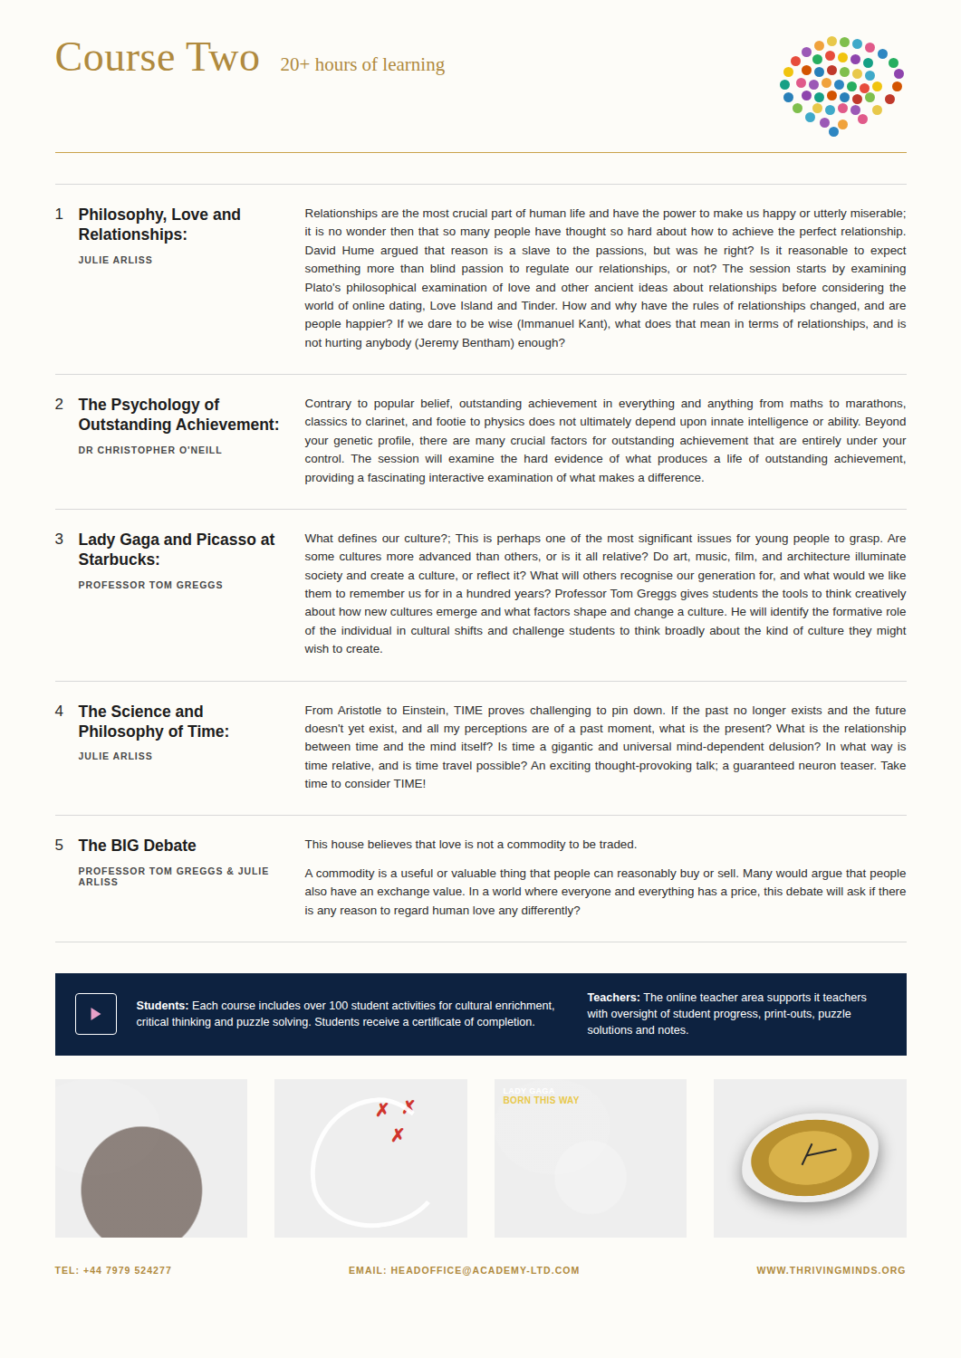Course Two 20+ hours of learning
1
Philosophy, Love and Relationships:
Julie Arliss
Relationships are the most crucial part of human life and have the power to make us happy or utterly miserable; it is no wonder then that so many people have thought so hard about how to achieve the perfect relationship. David Hume argued that reason is a slave to the passions, but was he right? Is it reasonable to expect something more than blind passion to regulate our relationships, or not? The session starts by examining Plato's philosophical examination of love and other ancient ideas about relationships before considering the world of online dating, Love Island and Tinder. How and why have the rules of relationships changed, and are people happier? If we dare to be wise (Immanuel Kant), what does that mean in terms of relationships, and is not hurting anybody (Jeremy Bentham) enough?
2
The Psychology of Outstanding Achievement:
Dr Christopher O'Neill
Contrary to popular belief, outstanding achievement in everything and anything from maths to marathons, classics to clarinet, and footie to physics does not ultimately depend upon innate intelligence or ability. Beyond your genetic profile, there are many crucial factors for outstanding achievement that are entirely under your control. The session will examine the hard evidence of what produces a life of outstanding achievement, providing a fascinating interactive examination of what makes a difference.
3
Lady Gaga and Picasso at Starbucks:
Professor Tom Greggs
What defines our culture?; This is perhaps one of the most significant issues for young people to grasp. Are some cultures more advanced than others, or is it all relative? Do art, music, film, and architecture illuminate society and create a culture, or reflect it? What will others recognise our generation for, and what would we like them to remember us for in a hundred years? Professor Tom Greggs gives students the tools to think creatively about how new cultures emerge and what factors shape and change a culture. He will identify the formative role of the individual in cultural shifts and challenge students to think broadly about the kind of culture they might wish to create.
4
The Science and Philosophy of Time:
Julie Arliss
From Aristotle to Einstein, TIME proves challenging to pin down. If the past no longer exists and the future doesn't yet exist, and all my perceptions are of a past moment, what is the present? What is the relationship between time and the mind itself? Is time a gigantic and universal mind-dependent delusion? In what way is time relative, and is time travel possible? An exciting thought-provoking talk; a guaranteed neuron teaser. Take time to consider TIME!
5
The BIG Debate
Professor Tom Greggs & Julie Arliss
This house believes that love is not a commodity to be traded.
A commodity is a useful or valuable thing that people can reasonably buy or sell. Many would argue that people also have an exchange value. In a world where everyone and everything has a price, this debate will ask if there is any reason to regard human love any differently?
Students: Each course includes over 100 student activities for cultural enrichment, critical thinking and puzzle solving. Students receive a certificate of completion.
Teachers: The online teacher area supports it teachers with oversight of student progress, print-outs, puzzle solutions and notes.
✗ ✗ ✗
Lady GagaBorn This Way
Tel: +44 7979 524277 Email: headoffice@academy-ltd.com www.thrivingminds.org